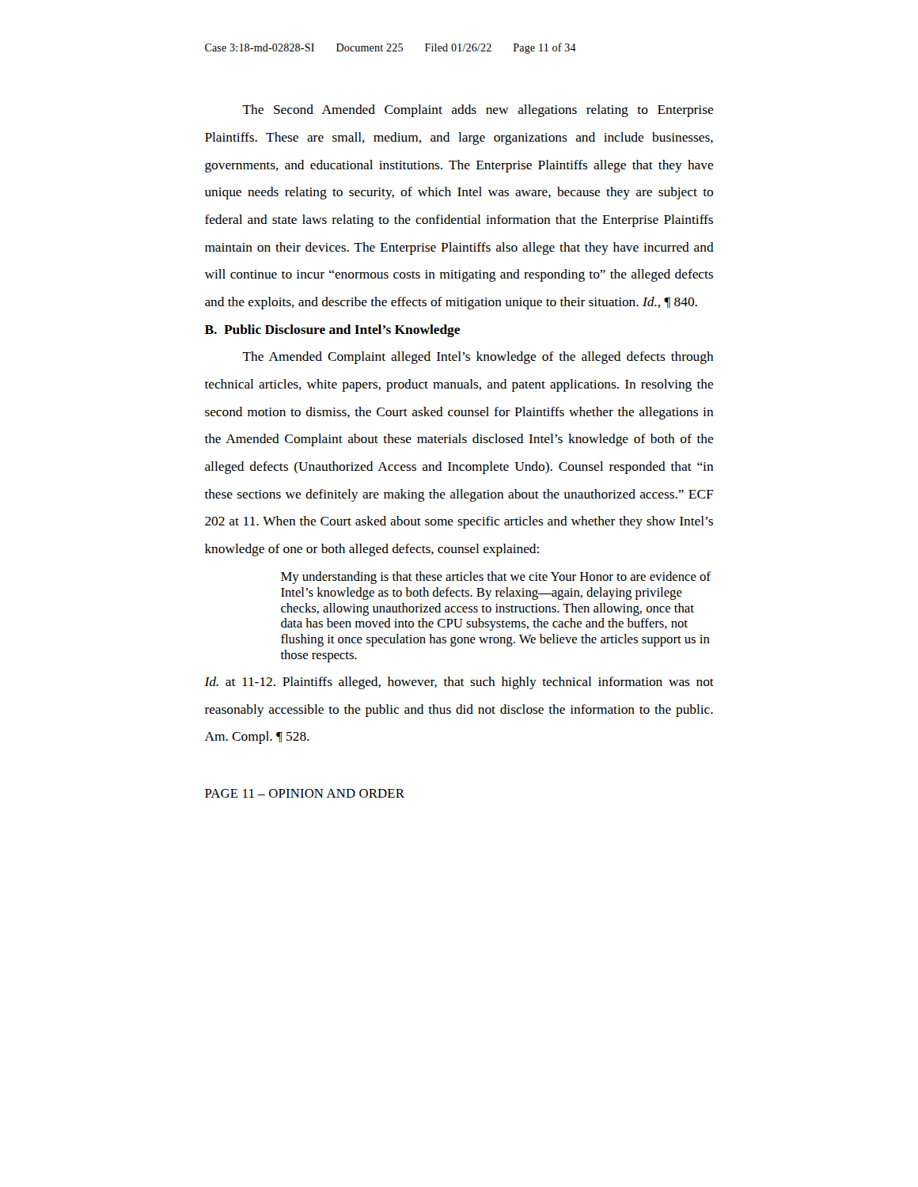Case 3:18-md-02828-SI Document 225 Filed 01/26/22 Page 11 of 34
The Second Amended Complaint adds new allegations relating to Enterprise Plaintiffs. These are small, medium, and large organizations and include businesses, governments, and educational institutions. The Enterprise Plaintiffs allege that they have unique needs relating to security, of which Intel was aware, because they are subject to federal and state laws relating to the confidential information that the Enterprise Plaintiffs maintain on their devices. The Enterprise Plaintiffs also allege that they have incurred and will continue to incur “enormous costs in mitigating and responding to” the alleged defects and the exploits, and describe the effects of mitigation unique to their situation. Id., ¶ 840.
B. Public Disclosure and Intel’s Knowledge
The Amended Complaint alleged Intel’s knowledge of the alleged defects through technical articles, white papers, product manuals, and patent applications. In resolving the second motion to dismiss, the Court asked counsel for Plaintiffs whether the allegations in the Amended Complaint about these materials disclosed Intel’s knowledge of both of the alleged defects (Unauthorized Access and Incomplete Undo). Counsel responded that “in these sections we definitely are making the allegation about the unauthorized access.” ECF 202 at 11. When the Court asked about some specific articles and whether they show Intel’s knowledge of one or both alleged defects, counsel explained:
My understanding is that these articles that we cite Your Honor to are evidence of Intel’s knowledge as to both defects. By relaxing—again, delaying privilege checks, allowing unauthorized access to instructions. Then allowing, once that data has been moved into the CPU subsystems, the cache and the buffers, not flushing it once speculation has gone wrong. We believe the articles support us in those respects.
Id. at 11-12. Plaintiffs alleged, however, that such highly technical information was not reasonably accessible to the public and thus did not disclose the information to the public. Am. Compl. ¶ 528.
PAGE 11 – OPINION AND ORDER